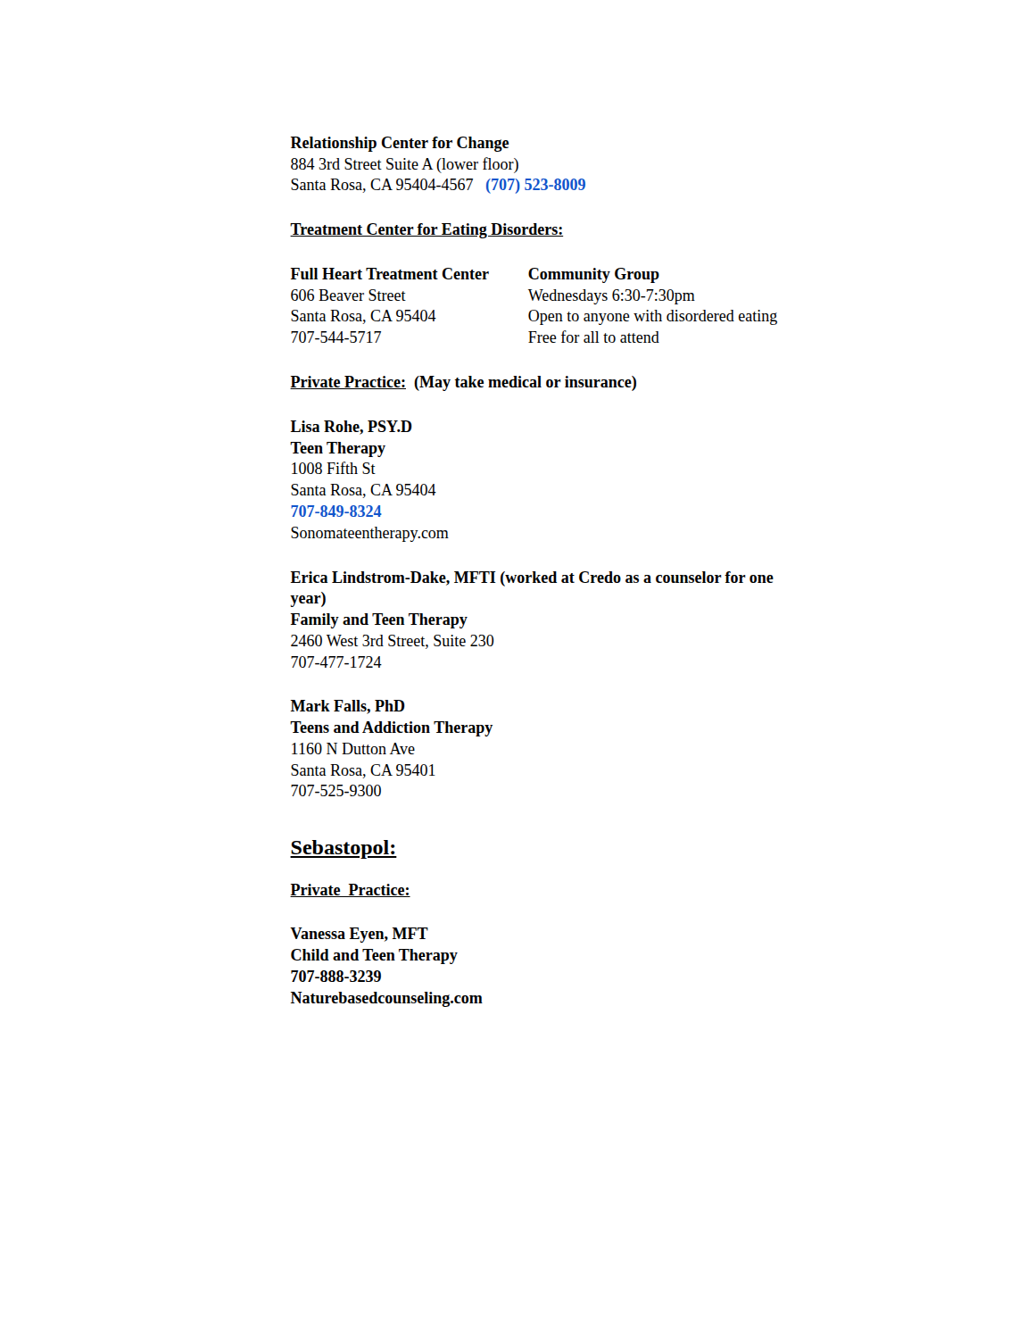Relationship Center for Change
884 3rd Street Suite A (lower floor)
Santa Rosa, CA 95404-4567 (707) 523-8009
Treatment Center for Eating Disorders:
| Full Heart Treatment Center 606 Beaver Street Santa Rosa, CA 95404 707-544-5717 | Community Group Wednesdays 6:30-7:30pm Open to anyone with disordered eating Free for all to attend |
Private Practice: (May take medical or insurance)
Lisa Rohe, PSY.D
Teen Therapy
1008 Fifth St
Santa Rosa, CA 95404
707-849-8324
Sonomateentherapy.com
Erica Lindstrom-Dake, MFTI (worked at Credo as a counselor for one year)
Family and Teen Therapy
2460 West 3rd Street, Suite 230
707-477-1724
Mark Falls, PhD
Teens and Addiction Therapy
1160 N Dutton Ave
Santa Rosa, CA 95401
707-525-9300
Sebastopol:
Private Practice:
Vanessa Eyen, MFT
Child and Teen Therapy
707-888-3239
Naturebasedcounseling.com